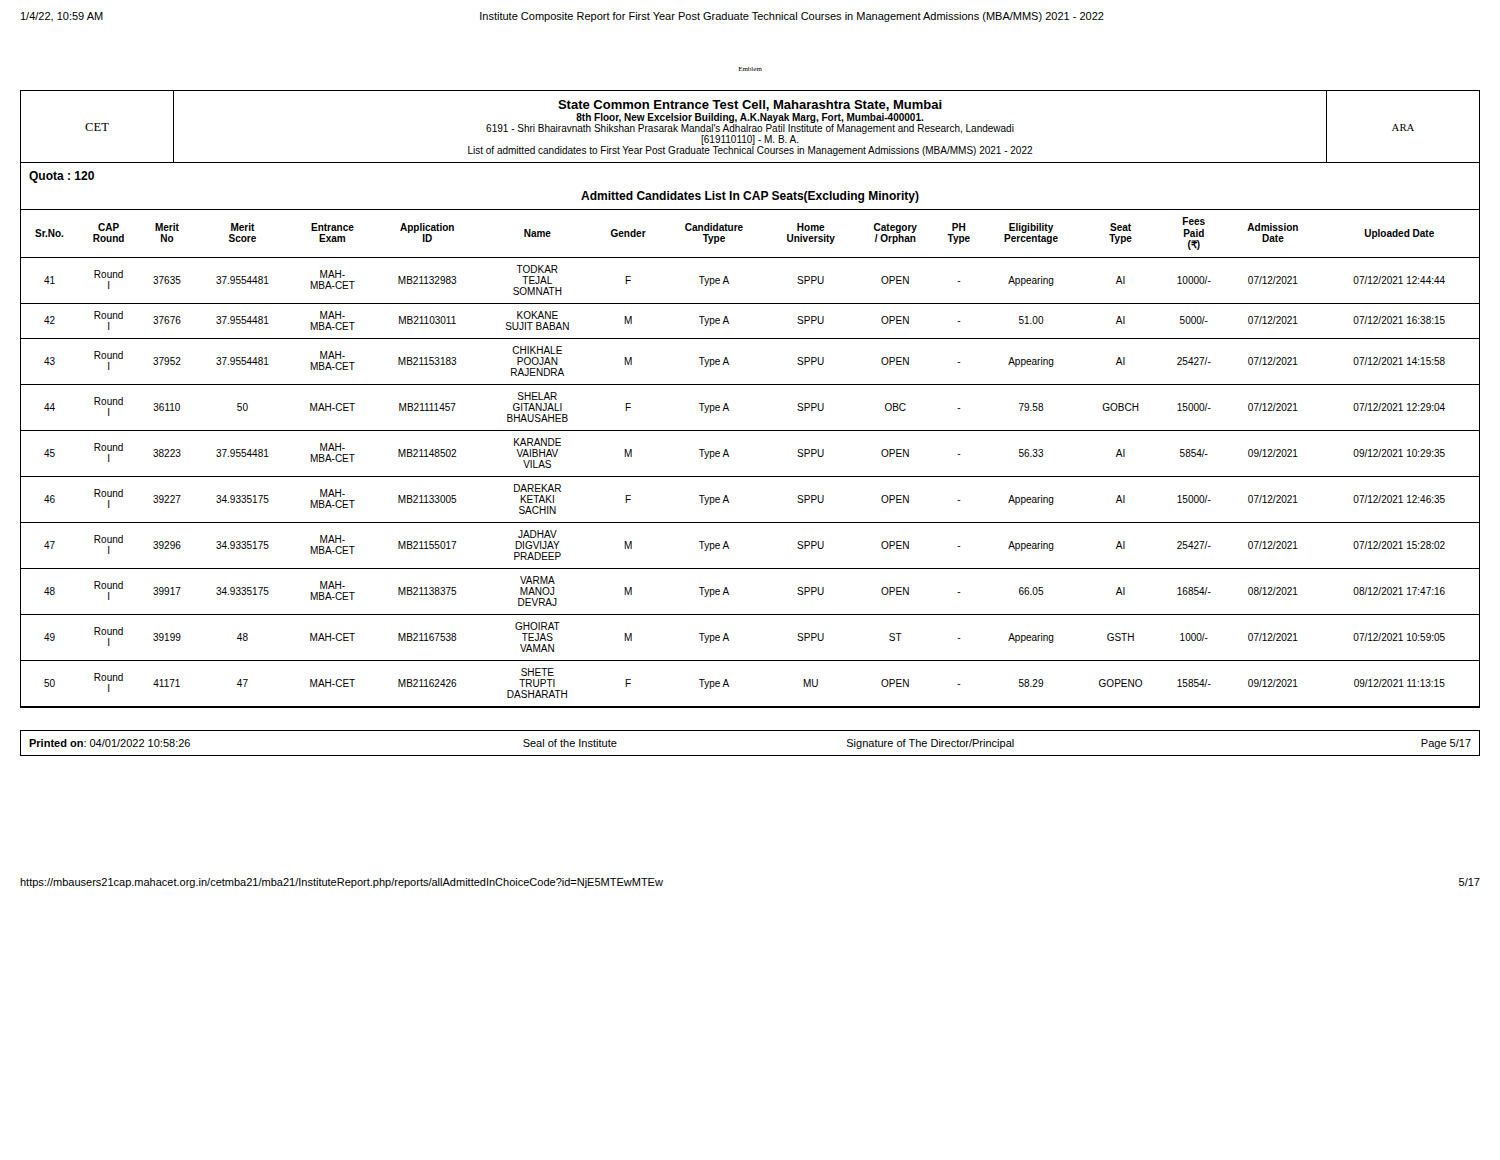1/4/22, 10:59 AM
Institute Composite Report for First Year Post Graduate Technical Courses in Management Admissions (MBA/MMS) 2021 - 2022
State Common Entrance Test Cell, Maharashtra State, Mumbai
8th Floor, New Excelsior Building, A.K.Nayak Marg, Fort, Mumbai-400001.
6191 - Shri Bhairavnath Shikshan Prasarak Mandal's Adhalrao Patil Institute of Management and Research, Landewadi
[619110110] - M. B. A.
List of admitted candidates to First Year Post Graduate Technical Courses in Management Admissions (MBA/MMS) 2021 - 2022
Quota : 120
Admitted Candidates List In CAP Seats(Excluding Minority)
| Sr.No. | CAP Round | Merit No | Merit Score | Entrance Exam | Application ID | Name | Gender | Candidature Type | Home University | Category / Orphan | PH Type | Eligibility Percentage | Seat Type | Fees Paid (₹) | Admission Date | Uploaded Date |
| --- | --- | --- | --- | --- | --- | --- | --- | --- | --- | --- | --- | --- | --- | --- | --- | --- |
| 41 | Round I | 37635 | 37.9554481 | MAH- MBA-CET | MB21132983 | TODKAR TEJAL SOMNATH | F | Type A | SPPU | OPEN | - | Appearing | AI | 10000/- | 07/12/2021 | 07/12/2021 12:44:44 |
| 42 | Round I | 37676 | 37.9554481 | MAH- MBA-CET | MB21103011 | KOKANE SUJIT BABAN | M | Type A | SPPU | OPEN | - | 51.00 | AI | 5000/- | 07/12/2021 | 07/12/2021 16:38:15 |
| 43 | Round I | 37952 | 37.9554481 | MAH- MBA-CET | MB21153183 | CHIKHALE POOJAN RAJENDRA | M | Type A | SPPU | OPEN | - | Appearing | AI | 25427/- | 07/12/2021 | 07/12/2021 14:15:58 |
| 44 | Round I | 36110 | 50 | MAH-CET | MB21111457 | SHELAR GITANJALI BHAUSAHEB | F | Type A | SPPU | OBC | - | 79.58 | GOBCH | 15000/- | 07/12/2021 | 07/12/2021 12:29:04 |
| 45 | Round I | 38223 | 37.9554481 | MAH- MBA-CET | MB21148502 | KARANDE VAIBHAV VILAS | M | Type A | SPPU | OPEN | - | 56.33 | AI | 5854/- | 09/12/2021 | 09/12/2021 10:29:35 |
| 46 | Round I | 39227 | 34.9335175 | MAH- MBA-CET | MB21133005 | DAREKAR KETAKI SACHIN | F | Type A | SPPU | OPEN | - | Appearing | AI | 15000/- | 07/12/2021 | 07/12/2021 12:46:35 |
| 47 | Round I | 39296 | 34.9335175 | MAH- MBA-CET | MB21155017 | JADHAV DIGVIJAY PRADEEP | M | Type A | SPPU | OPEN | - | Appearing | AI | 25427/- | 07/12/2021 | 07/12/2021 15:28:02 |
| 48 | Round I | 39917 | 34.9335175 | MAH- MBA-CET | MB21138375 | VARMA MANOJ DEVRAJ | M | Type A | SPPU | OPEN | - | 66.05 | AI | 16854/- | 08/12/2021 | 08/12/2021 17:47:16 |
| 49 | Round I | 39199 | 48 | MAH-CET | MB21167538 | GHOIRAT TEJAS VAMAN | M | Type A | SPPU | ST | - | Appearing | GSTH | 1000/- | 07/12/2021 | 07/12/2021 10:59:05 |
| 50 | Round I | 41171 | 47 | MAH-CET | MB21162426 | SHETE TRUPTI DASHARATH | F | Type A | MU | OPEN | - | 58.29 | GOPENO | 15854/- | 09/12/2021 | 09/12/2021 11:13:15 |
Printed on: 04/01/2022 10:58:26
Seal of the Institute
Signature of The Director/Principal
Page 5/17
https://mbausers21cap.mahacet.org.in/cetmba21/mba21/InstituteReport.php/reports/allAdmittedInChoiceCode?id=NjE5MTEwMTEw
5/17